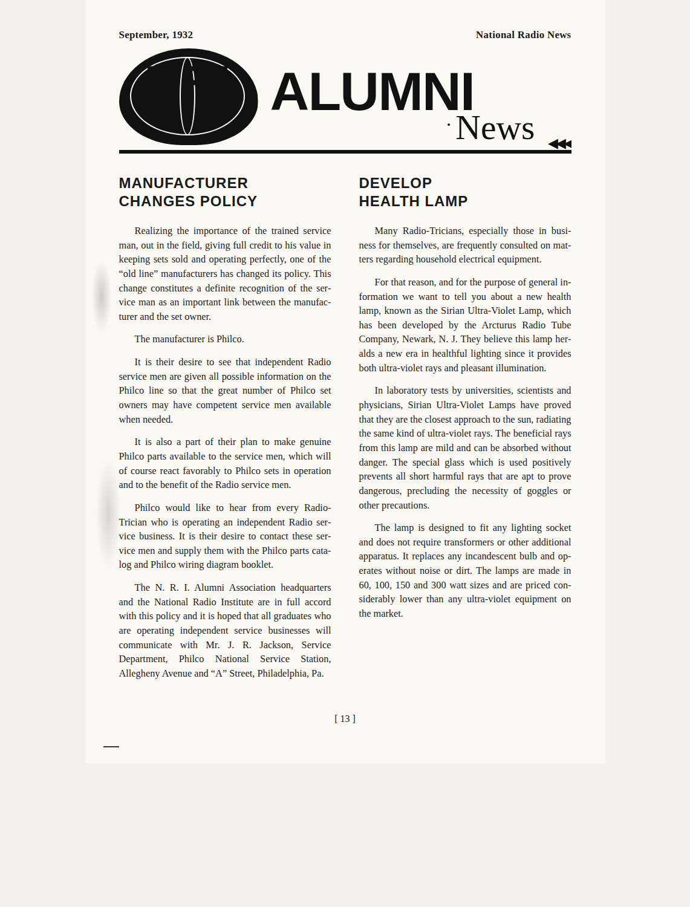September, 1932 National Radio News
N. R. I.
ALUMNI
News
◀◀◀
MANUFACTURER
CHANGES POLICY
Realizing the importance of the trained service man, out in the field, giving full credit to his value in keeping sets sold and operating perfectly, one of the “old line” manufacturers has changed its policy. This change constitutes a definite recognition of the service man as an important link between the manufacturer and the set owner.
The manufacturer is Philco.
It is their desire to see that independent Radio service men are given all possible information on the Philco line so that the great number of Philco set owners may have competent service men available when needed.
It is also a part of their plan to make genuine Philco parts available to the service men, which will of course react favorably to Philco sets in operation and to the benefit of the Radio service men.
Philco would like to hear from every Radio-Trician who is operating an independent Radio service business. It is their desire to contact these service men and supply them with the Philco parts catalog and Philco wiring diagram booklet.
The N. R. I. Alumni Association headquarters and the National Radio Institute are in full accord with this policy and it is hoped that all graduates who are operating independent service businesses will communicate with Mr. J. R. Jackson, Service Department, Philco National Service Station, Allegheny Avenue and “A” Street, Philadelphia, Pa.
DEVELOP
HEALTH LAMP
Many Radio-Tricians, especially those in business for themselves, are frequently consulted on matters regarding household electrical equipment.
For that reason, and for the purpose of general information we want to tell you about a new health lamp, known as the Sirian Ultra-Violet Lamp, which has been developed by the Arcturus Radio Tube Company, Newark, N. J. They believe this lamp heralds a new era in healthful lighting since it provides both ultra-violet rays and pleasant illumination.
In laboratory tests by universities, scientists and physicians, Sirian Ultra-Violet Lamps have proved that they are the closest approach to the sun, radiating the same kind of ultra-violet rays. The beneficial rays from this lamp are mild and can be absorbed without danger. The special glass which is used positively prevents all short harmful rays that are apt to prove dangerous, precluding the necessity of goggles or other precautions.
The lamp is designed to fit any lighting socket and does not require transformers or other additional apparatus. It replaces any incandescent bulb and operates without noise or dirt. The lamps are made in 60, 100, 150 and 300 watt sizes and are priced considerably lower than any ultra-violet equipment on the market.
[ 13 ]